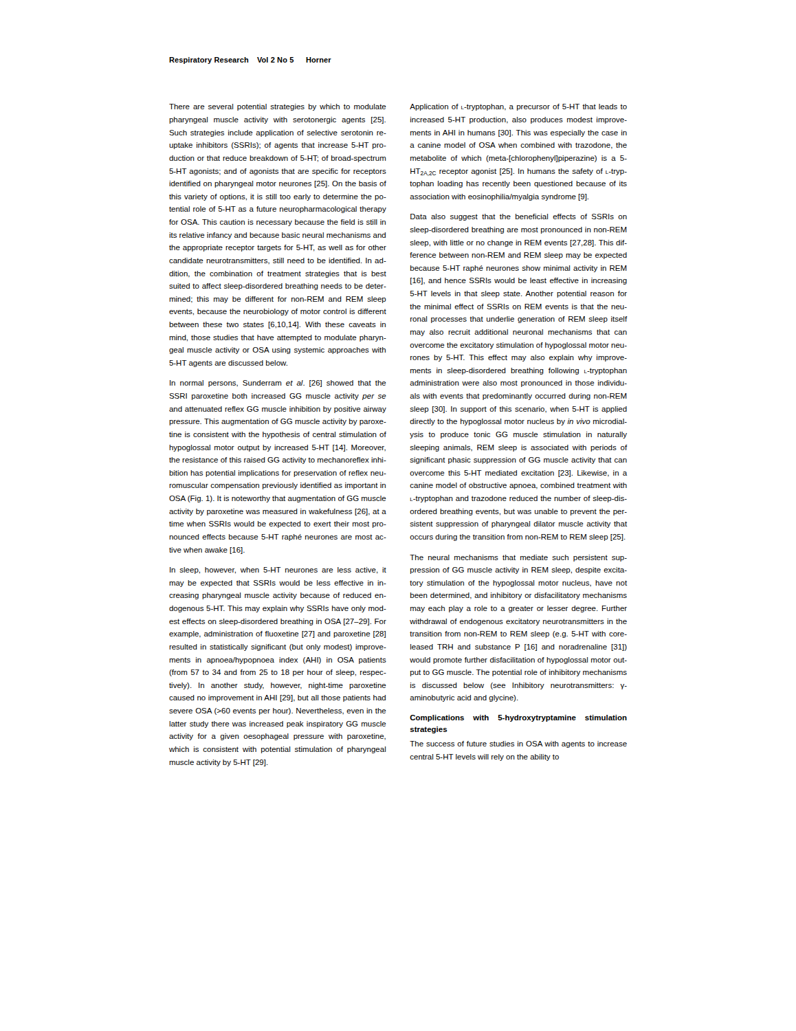Respiratory Research Vol 2 No 5 Horner
There are several potential strategies by which to modulate pharyngeal muscle activity with serotonergic agents [25]. Such strategies include application of selective serotonin reuptake inhibitors (SSRIs); of agents that increase 5-HT production or that reduce breakdown of 5-HT; of broad-spectrum 5-HT agonists; and of agonists that are specific for receptors identified on pharyngeal motor neurones [25]. On the basis of this variety of options, it is still too early to determine the potential role of 5-HT as a future neuropharmacological therapy for OSA. This caution is necessary because the field is still in its relative infancy and because basic neural mechanisms and the appropriate receptor targets for 5-HT, as well as for other candidate neurotransmitters, still need to be identified. In addition, the combination of treatment strategies that is best suited to affect sleep-disordered breathing needs to be determined; this may be different for non-REM and REM sleep events, because the neurobiology of motor control is different between these two states [6,10,14]. With these caveats in mind, those studies that have attempted to modulate pharyngeal muscle activity or OSA using systemic approaches with 5-HT agents are discussed below.
In normal persons, Sunderram et al. [26] showed that the SSRI paroxetine both increased GG muscle activity per se and attenuated reflex GG muscle inhibition by positive airway pressure. This augmentation of GG muscle activity by paroxetine is consistent with the hypothesis of central stimulation of hypoglossal motor output by increased 5-HT [14]. Moreover, the resistance of this raised GG activity to mechanoreflex inhibition has potential implications for preservation of reflex neuromuscular compensation previously identified as important in OSA (Fig. 1). It is noteworthy that augmentation of GG muscle activity by paroxetine was measured in wakefulness [26], at a time when SSRIs would be expected to exert their most pronounced effects because 5-HT raphé neurones are most active when awake [16].
In sleep, however, when 5-HT neurones are less active, it may be expected that SSRIs would be less effective in increasing pharyngeal muscle activity because of reduced endogenous 5-HT. This may explain why SSRIs have only modest effects on sleep-disordered breathing in OSA [27–29]. For example, administration of fluoxetine [27] and paroxetine [28] resulted in statistically significant (but only modest) improvements in apnoea/hypopnoea index (AHI) in OSA patients (from 57 to 34 and from 25 to 18 per hour of sleep, respectively). In another study, however, night-time paroxetine caused no improvement in AHI [29], but all those patients had severe OSA (>60 events per hour). Nevertheless, even in the latter study there was increased peak inspiratory GG muscle activity for a given oesophageal pressure with paroxetine, which is consistent with potential stimulation of pharyngeal muscle activity by 5-HT [29].
Application of l-tryptophan, a precursor of 5-HT that leads to increased 5-HT production, also produces modest improvements in AHI in humans [30]. This was especially the case in a canine model of OSA when combined with trazodone, the metabolite of which (meta-[chlorophenyl]piperazine) is a 5-HT2A,2C receptor agonist [25]. In humans the safety of l-tryptophan loading has recently been questioned because of its association with eosinophilia/myalgia syndrome [9].
Data also suggest that the beneficial effects of SSRIs on sleep-disordered breathing are most pronounced in non-REM sleep, with little or no change in REM events [27,28]. This difference between non-REM and REM sleep may be expected because 5-HT raphé neurones show minimal activity in REM [16], and hence SSRIs would be least effective in increasing 5-HT levels in that sleep state. Another potential reason for the minimal effect of SSRIs on REM events is that the neuronal processes that underlie generation of REM sleep itself may also recruit additional neuronal mechanisms that can overcome the excitatory stimulation of hypoglossal motor neurones by 5-HT. This effect may also explain why improvements in sleep-disordered breathing following l-tryptophan administration were also most pronounced in those individuals with events that predominantly occurred during non-REM sleep [30]. In support of this scenario, when 5-HT is applied directly to the hypoglossal motor nucleus by in vivo microdialysis to produce tonic GG muscle stimulation in naturally sleeping animals, REM sleep is associated with periods of significant phasic suppression of GG muscle activity that can overcome this 5-HT mediated excitation [23]. Likewise, in a canine model of obstructive apnoea, combined treatment with l-tryptophan and trazodone reduced the number of sleep-disordered breathing events, but was unable to prevent the persistent suppression of pharyngeal dilator muscle activity that occurs during the transition from non-REM to REM sleep [25].
The neural mechanisms that mediate such persistent suppression of GG muscle activity in REM sleep, despite excitatory stimulation of the hypoglossal motor nucleus, have not been determined, and inhibitory or disfacilitatory mechanisms may each play a role to a greater or lesser degree. Further withdrawal of endogenous excitatory neurotransmitters in the transition from non-REM to REM sleep (e.g. 5-HT with coreleased TRH and substance P [16] and noradrenaline [31]) would promote further disfacilitation of hypoglossal motor output to GG muscle. The potential role of inhibitory mechanisms is discussed below (see Inhibitory neurotransmitters: γ-aminobutyric acid and glycine).
Complications with 5-hydroxytryptamine stimulation strategies
The success of future studies in OSA with agents to increase central 5-HT levels will rely on the ability to